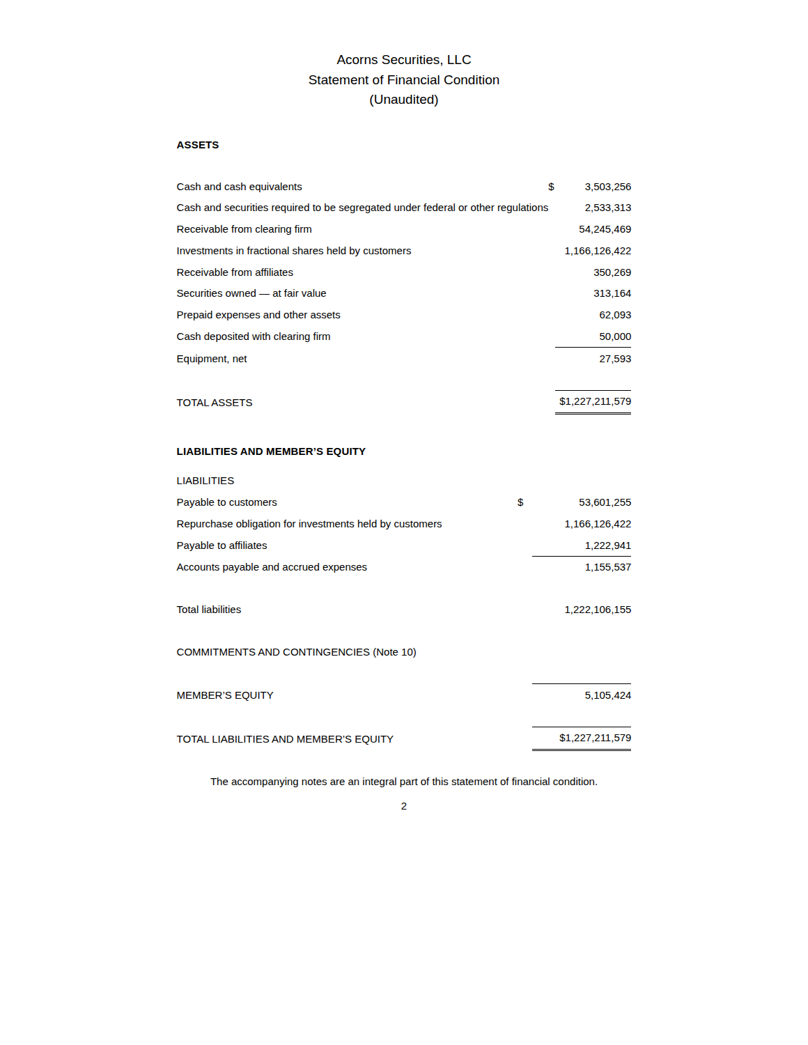Acorns Securities, LLC
Statement of Financial Condition
(Unaudited)
ASSETS
| Cash and cash equivalents | $ | 3,503,256 |
| Cash and securities required to be segregated under federal or other regulations | | 2,533,313 |
| Receivable from clearing firm | | 54,245,469 |
| Investments in fractional shares held by customers | | 1,166,126,422 |
| Receivable from affiliates | | 350,269 |
| Securities owned — at fair value | | 313,164 |
| Prepaid expenses and other assets | | 62,093 |
| Cash deposited with clearing firm | | 50,000 |
| Equipment, net | | 27,593 |
| TOTAL ASSETS | | $1,227,211,579 |
LIABILITIES AND MEMBER’S EQUITY
| LIABILITIES | | |
| Payable to customers | $ | 53,601,255 |
| Repurchase obligation for investments held by customers | | 1,166,126,422 |
| Payable to affiliates | | 1,222,941 |
| Accounts payable and accrued expenses | | 1,155,537 |
| Total liabilities | | 1,222,106,155 |
| COMMITMENTS AND CONTINGENCIES (Note 10) | | |
| MEMBER’S EQUITY | | 5,105,424 |
| TOTAL LIABILITIES AND MEMBER’S EQUITY | | $1,227,211,579 |
The accompanying notes are an integral part of this statement of financial condition.
2